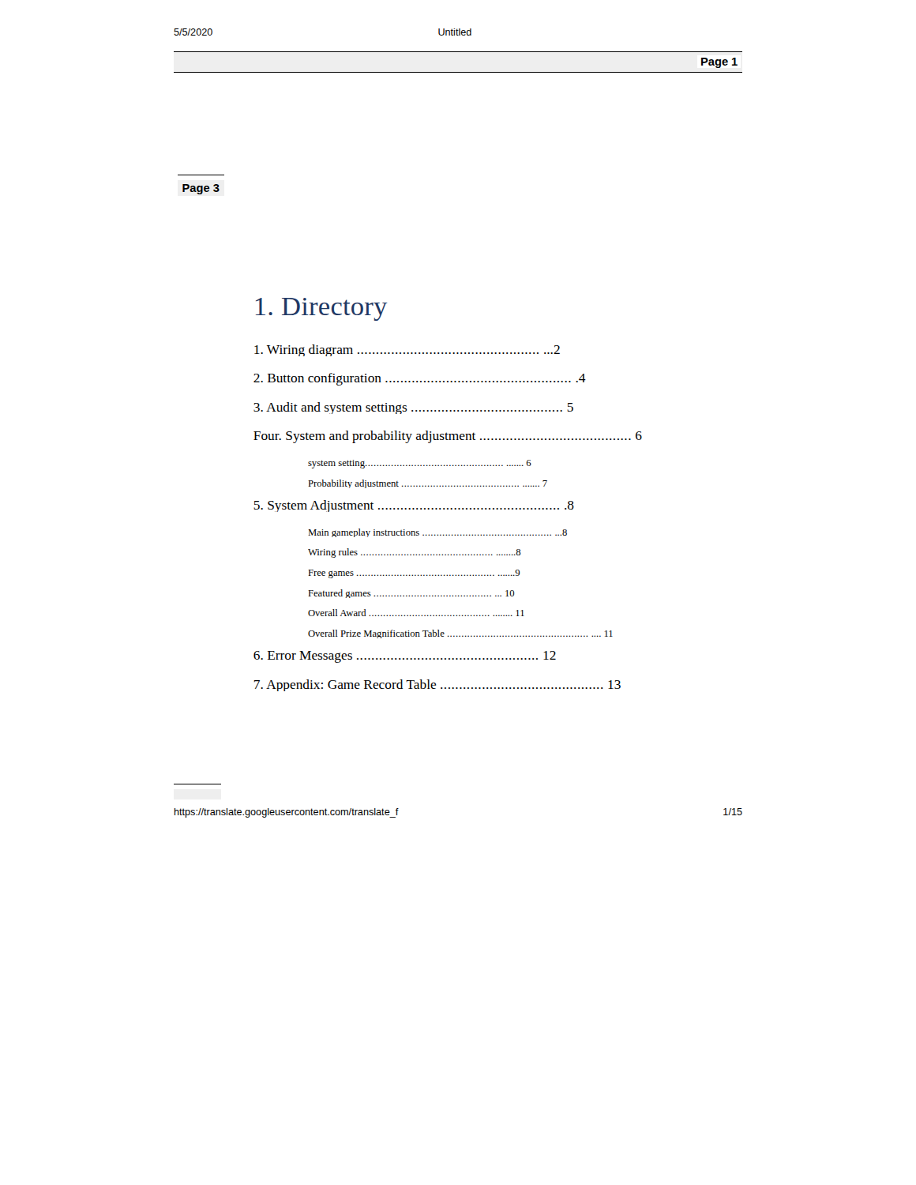5/5/2020
Untitled
Page 1
Page 3
1. Directory
1. Wiring diagram ................................................ ...2
2. Button configuration ................................................. .4
3. Audit and system settings ........................................ 5
Four. System and probability adjustment ........................................ 6
system setting................................................ ....... 6
Probability adjustment ......................................... ....... 7
5. System Adjustment ................................................ .8
Main gameplay instructions ............................................. ...8
Wiring rules .............................................. ........8
Free games ................................................ .......9
Featured games ......................................... ... 10
Overall Award .......................................... ........ 11
Overall Prize Magnification Table ................................................. .... 11
6. Error Messages ................................................ 12
7. Appendix: Game Record Table ........................................... 13
https://translate.googleusercontent.com/translate_f 1/15